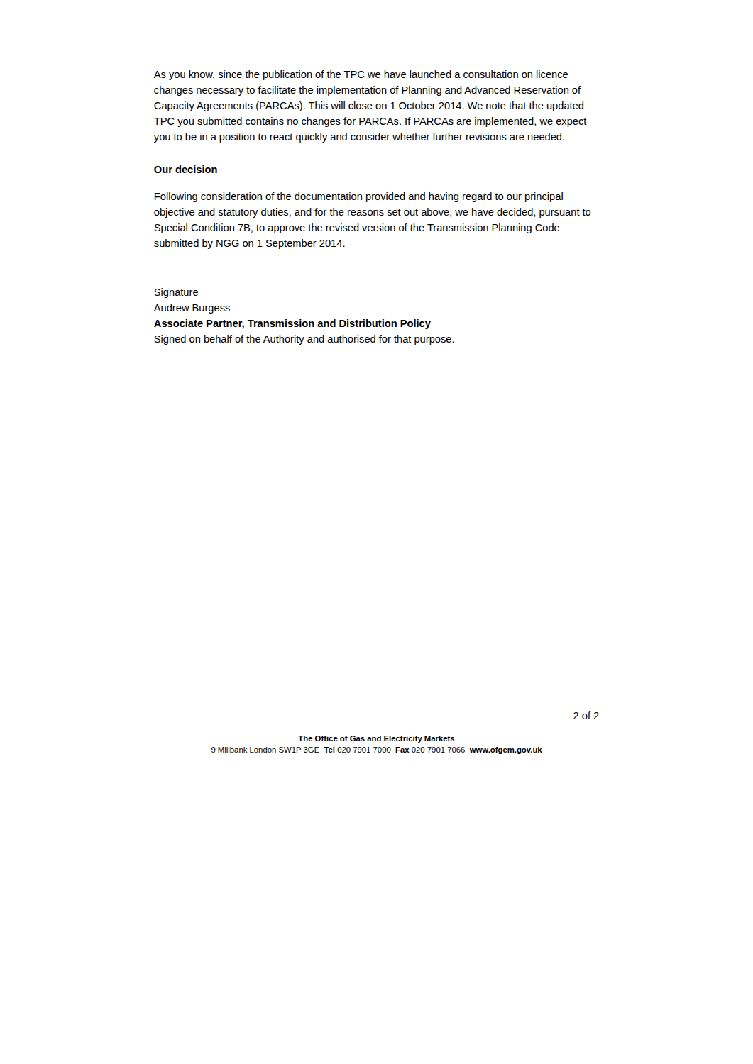As you know, since the publication of the TPC we have launched a consultation on licence changes necessary to facilitate the implementation of Planning and Advanced Reservation of Capacity Agreements (PARCAs). This will close on 1 October 2014. We note that the updated TPC you submitted contains no changes for PARCAs. If PARCAs are implemented, we expect you to be in a position to react quickly and consider whether further revisions are needed.
Our decision
Following consideration of the documentation provided and having regard to our principal objective and statutory duties, and for the reasons set out above, we have decided, pursuant to Special Condition 7B, to approve the revised version of the Transmission Planning Code submitted by NGG on 1 September 2014.
Signature
Andrew Burgess
Associate Partner, Transmission and Distribution Policy
Signed on behalf of the Authority and authorised for that purpose.
2 of 2
The Office of Gas and Electricity Markets
9 Millbank London SW1P 3GE Tel 020 7901 7000 Fax 020 7901 7066 www.ofgem.gov.uk